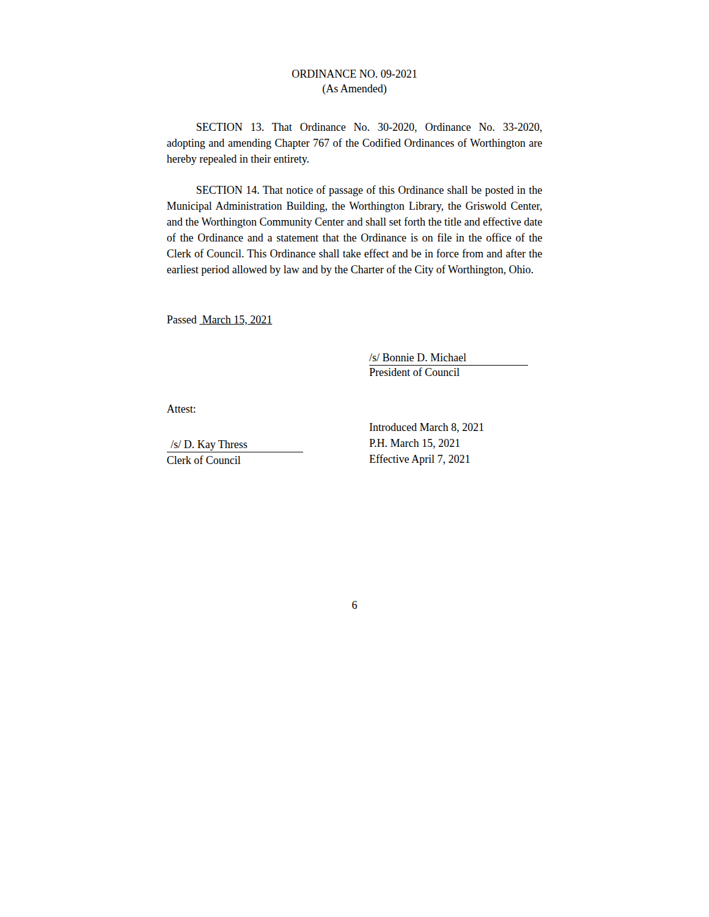ORDINANCE NO. 09-2021
(As Amended)
SECTION 13. That Ordinance No. 30-2020, Ordinance No. 33-2020, adopting and amending Chapter 767 of the Codified Ordinances of Worthington are hereby repealed in their entirety.
SECTION 14. That notice of passage of this Ordinance shall be posted in the Municipal Administration Building, the Worthington Library, the Griswold Center, and the Worthington Community Center and shall set forth the title and effective date of the Ordinance and a statement that the Ordinance is on file in the office of the Clerk of Council. This Ordinance shall take effect and be in force from and after the earliest period allowed by law and by the Charter of the City of Worthington, Ohio.
Passed March 15, 2021
/s/ Bonnie D. Michael
President of Council
Attest:
| | Introduced March 8, 2021 |
| /s/ D. Kay Thress | P.H. March 15, 2021 |
| Clerk of Council | Effective April 7, 2021 |
6